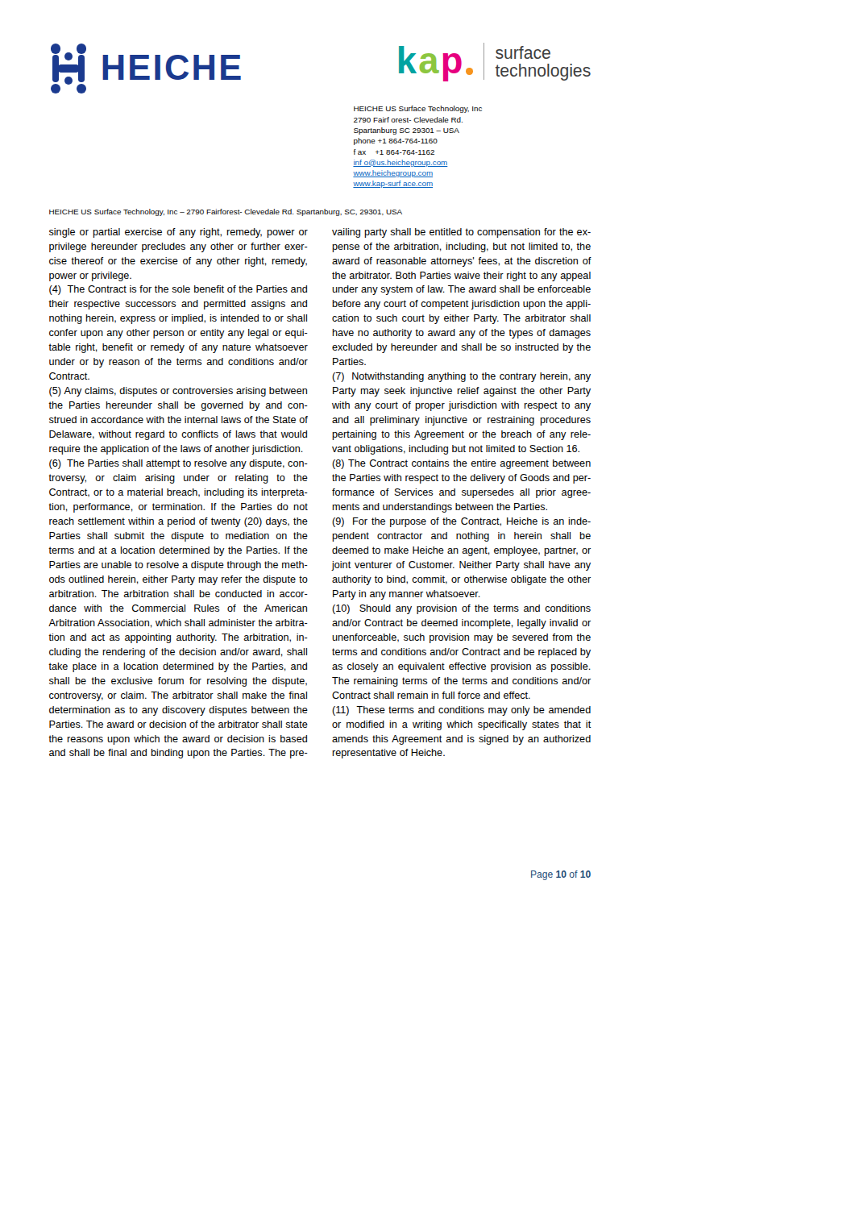HEICHE
kap
surface
technologies
HEICHE US Surface Technology, Inc
2790 Fairf orest- Clevedale Rd.
Spartanburg SC 29301 – USA
phone +1 864-764-1160
f ax +1 864-764-1162
inf o@us.heichegroup.com
www.heichegroup.com
www.kap-surf ace.com
HEICHE US Surface Technology, Inc – 2790 Fairforest- Clevedale Rd. Spartanburg, SC, 29301, USA
single or partial exercise of any right, remedy, power or privilege hereunder precludes any other or further exercise thereof or the exercise of any other right, remedy, power or privilege.
(4) The Contract is for the sole benefit of the Parties and their respective successors and permitted assigns and nothing herein, express or implied, is intended to or shall confer upon any other person or entity any legal or equitable right, benefit or remedy of any nature whatsoever under or by reason of the terms and conditions and/or Contract.
(5) Any claims, disputes or controversies arising between the Parties hereunder shall be governed by and construed in accordance with the internal laws of the State of Delaware, without regard to conflicts of laws that would require the application of the laws of another jurisdiction.
(6) The Parties shall attempt to resolve any dispute, controversy, or claim arising under or relating to the Contract, or to a material breach, including its interpretation, performance, or termination. If the Parties do not reach settlement within a period of twenty (20) days, the Parties shall submit the dispute to mediation on the terms and at a location determined by the Parties. If the Parties are unable to resolve a dispute through the methods outlined herein, either Party may refer the dispute to arbitration. The arbitration shall be conducted in accordance with the Commercial Rules of the American Arbitration Association, which shall administer the arbitration and act as appointing authority. The arbitration, including the rendering of the decision and/or award, shall take place in a location determined by the Parties, and shall be the exclusive forum for resolving the dispute, controversy, or claim. The arbitrator shall make the final determination as to any discovery disputes between the Parties. The award or decision of the arbitrator shall state the reasons upon which the award or decision is based and shall be final and binding upon the Parties. The prevailing party shall be entitled to compensation for the expense of the arbitration, including, but not limited to, the award of reasonable attorneys' fees, at the discretion of the arbitrator. Both Parties waive their right to any appeal under any system of law. The award shall be enforceable before any court of competent jurisdiction upon the application to such court by either Party. The arbitrator shall have no authority to award any of the types of damages excluded by hereunder and shall be so instructed by the Parties.
(7) Notwithstanding anything to the contrary herein, any Party may seek injunctive relief against the other Party with any court of proper jurisdiction with respect to any and all preliminary injunctive or restraining procedures pertaining to this Agreement or the breach of any relevant obligations, including but not limited to Section 16.
(8) The Contract contains the entire agreement between the Parties with respect to the delivery of Goods and performance of Services and supersedes all prior agreements and understandings between the Parties.
(9) For the purpose of the Contract, Heiche is an independent contractor and nothing in herein shall be deemed to make Heiche an agent, employee, partner, or joint venturer of Customer. Neither Party shall have any authority to bind, commit, or otherwise obligate the other Party in any manner whatsoever.
(10) Should any provision of the terms and conditions and/or Contract be deemed incomplete, legally invalid or unenforceable, such provision may be severed from the terms and conditions and/or Contract and be replaced by as closely an equivalent effective provision as possible. The remaining terms of the terms and conditions and/or Contract shall remain in full force and effect.
(11) These terms and conditions may only be amended or modified in a writing which specifically states that it amends this Agreement and is signed by an authorized representative of Heiche.
Page 10 of 10